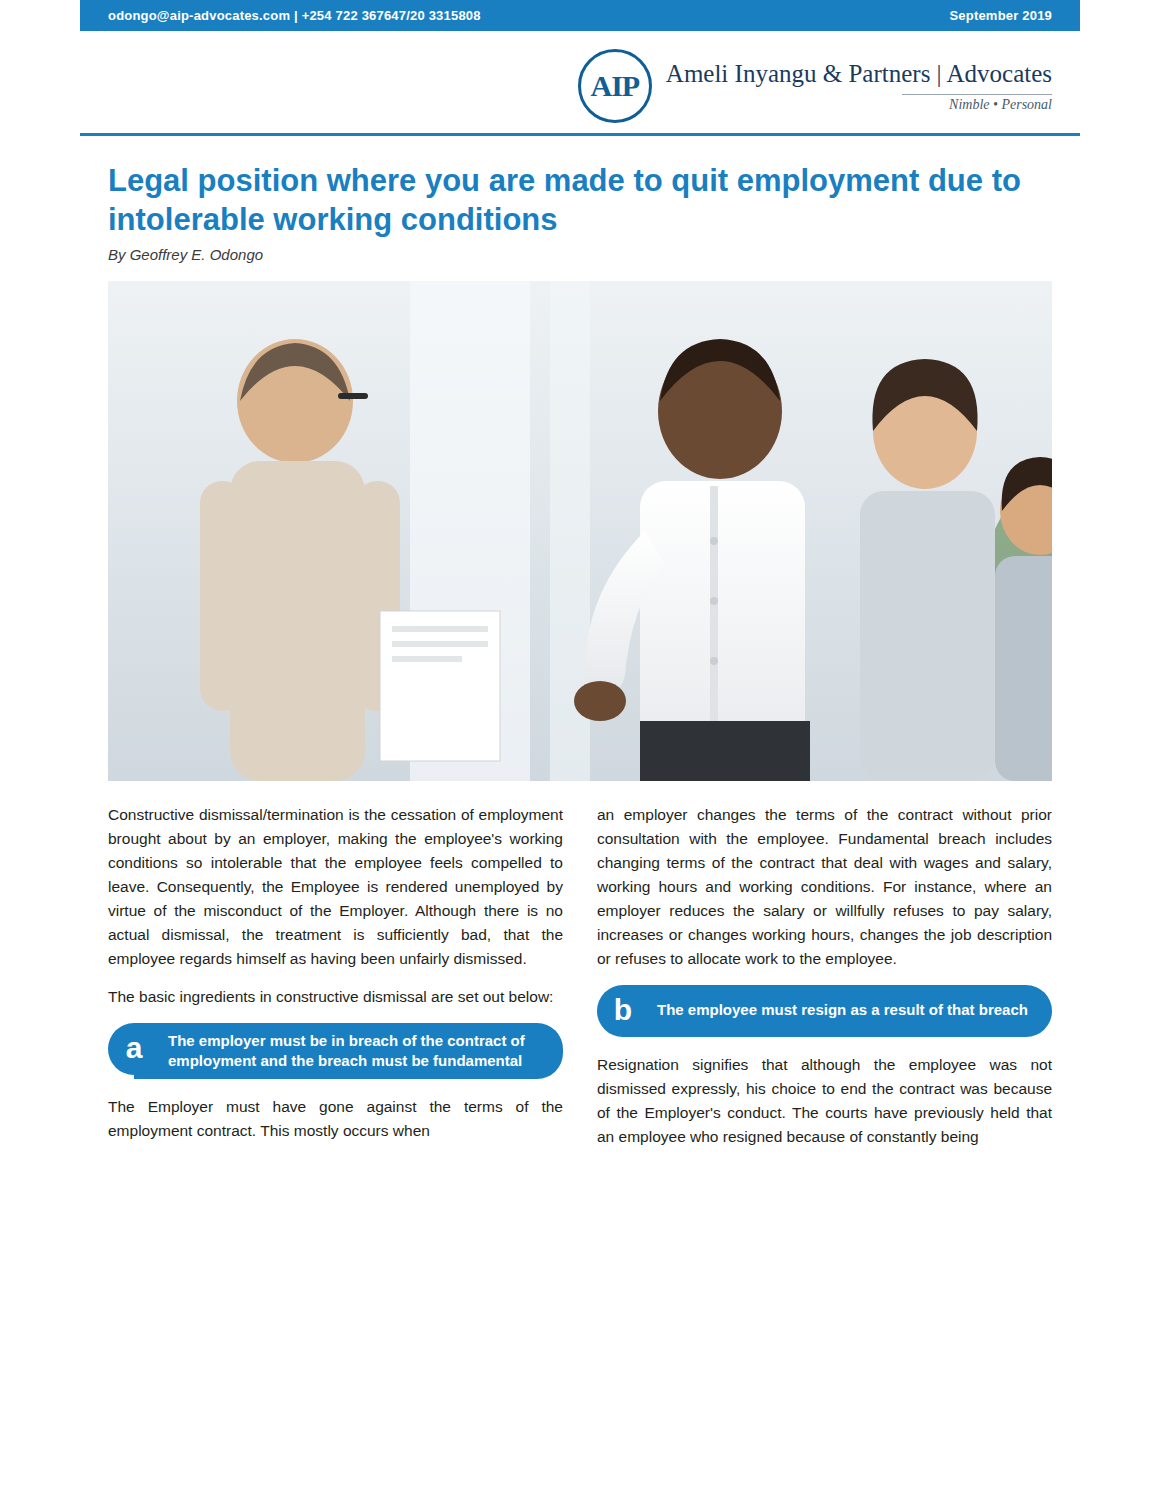odongo@aip-advocates.com | +254 722 367647/20 3315808 September 2019
AIP
Ameli Inyangu & Partners | Advocates Nimble • Personal
Legal position where you are made to quit employment due to intolerable working conditions
By Geoffrey E. Odongo
Constructive dismissal/termination is the cessation of employment brought about by an employer, making the employee's working conditions so intolerable that the employee feels compelled to leave. Consequently, the Employee is rendered unemployed by virtue of the misconduct of the Employer. Although there is no actual dismissal, the treatment is sufficiently bad, that the employee regards himself as having been unfairly dismissed.
The basic ingredients in constructive dismissal are set out below:
a
The employer must be in breach of the contract of employment and the breach must be fundamental
The Employer must have gone against the terms of the employment contract. This mostly occurs when
an employer changes the terms of the contract without prior consultation with the employee. Fundamental breach includes changing terms of the contract that deal with wages and salary, working hours and working conditions. For instance, where an employer reduces the salary or willfully refuses to pay salary, increases or changes working hours, changes the job description or refuses to allocate work to the employee.
b
The employee must resign as a result of that breach
Resignation signifies that although the employee was not dismissed expressly, his choice to end the contract was because of the Employer's conduct. The courts have previously held that an employee who resigned because of constantly being